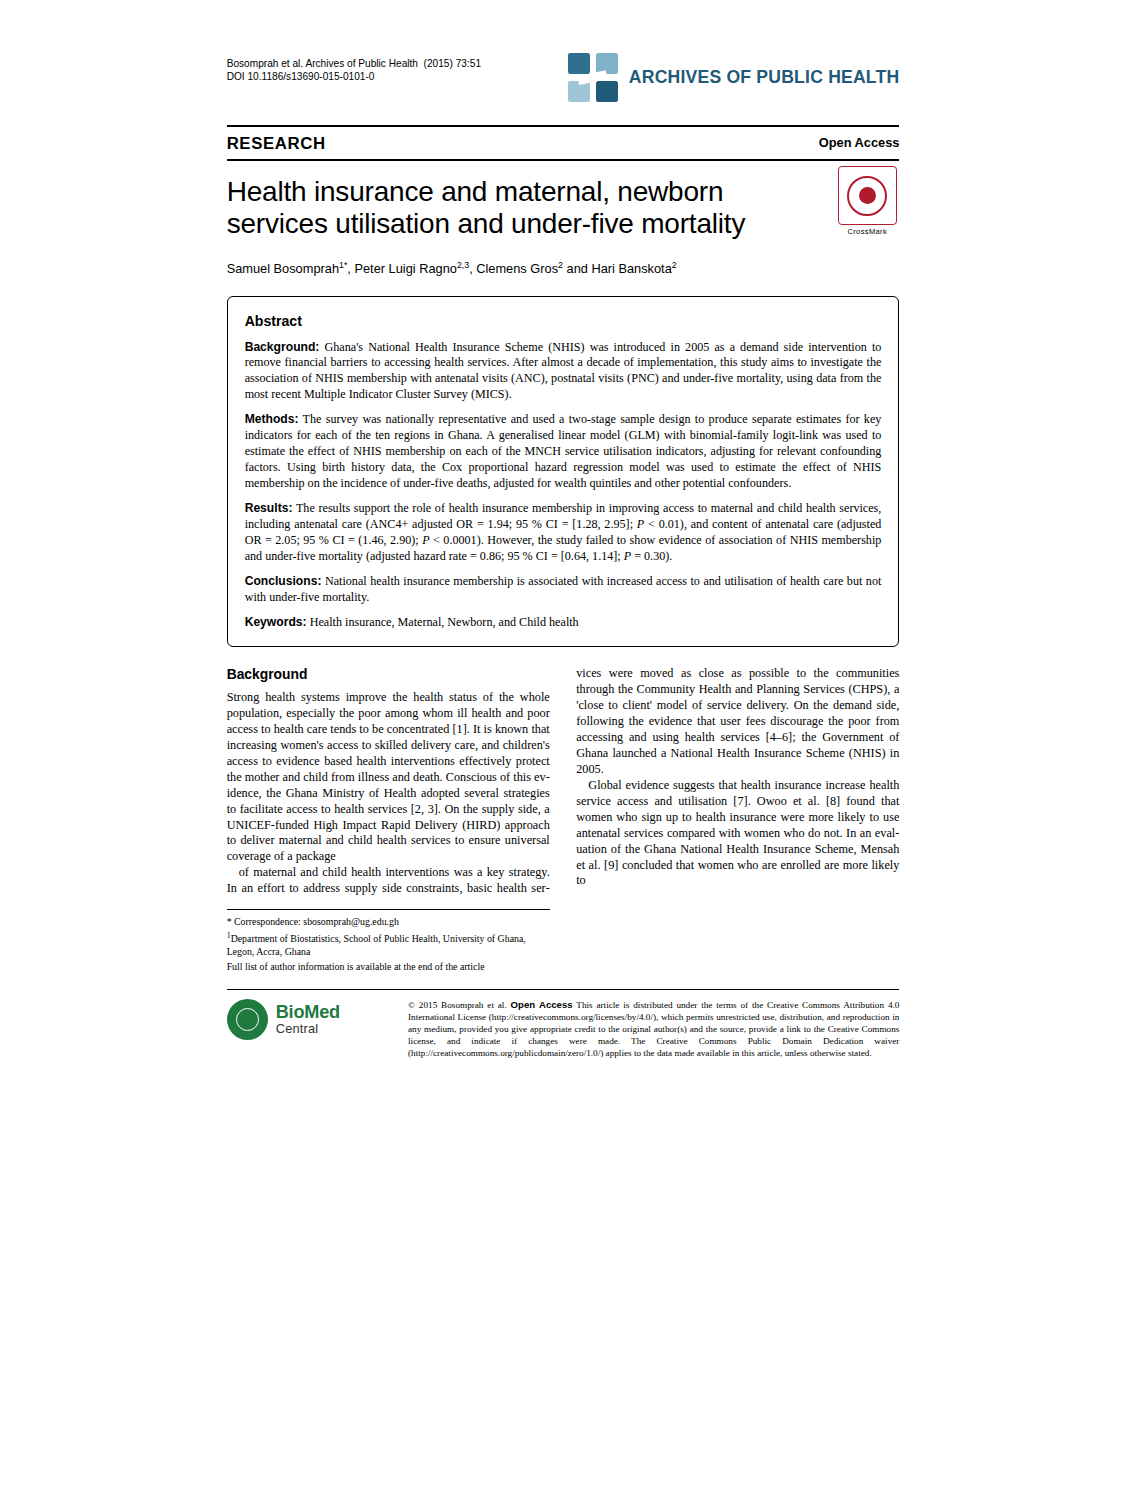Bosomprah et al. Archives of Public Health (2015) 73:51
DOI 10.1186/s13690-015-0101-0
ARCHIVES OF PUBLIC HEALTH
RESEARCH
Open Access
CrossMark
Health insurance and maternal, newborn
services utilisation and under-five mortality
Samuel Bosomprah1*, Peter Luigi Ragno2,3, Clemens Gros2 and Hari Banskota2
Abstract
Background: Ghana's National Health Insurance Scheme (NHIS) was introduced in 2005 as a demand side intervention to remove financial barriers to accessing health services. After almost a decade of implementation, this study aims to investigate the association of NHIS membership with antenatal visits (ANC), postnatal visits (PNC) and under-five mortality, using data from the most recent Multiple Indicator Cluster Survey (MICS).
Methods: The survey was nationally representative and used a two-stage sample design to produce separate estimates for key indicators for each of the ten regions in Ghana. A generalised linear model (GLM) with binomial-family logit-link was used to estimate the effect of NHIS membership on each of the MNCH service utilisation indicators, adjusting for relevant confounding factors. Using birth history data, the Cox proportional hazard regression model was used to estimate the effect of NHIS membership on the incidence of under-five deaths, adjusted for wealth quintiles and other potential confounders.
Results: The results support the role of health insurance membership in improving access to maternal and child health services, including antenatal care (ANC4+ adjusted OR = 1.94; 95 % CI = [1.28, 2.95]; P < 0.01), and content of antenatal care (adjusted OR = 2.05; 95 % CI = (1.46, 2.90); P < 0.0001). However, the study failed to show evidence of association of NHIS membership and under-five mortality (adjusted hazard rate = 0.86; 95 % CI = [0.64, 1.14]; P = 0.30).
Conclusions: National health insurance membership is associated with increased access to and utilisation of health care but not with under-five mortality.
Keywords: Health insurance, Maternal, Newborn, and Child health
Background
Strong health systems improve the health status of the whole population, especially the poor among whom ill health and poor access to health care tends to be concentrated [1]. It is known that increasing women's access to skilled delivery care, and children's access to evidence based health interventions effectively protect the mother and child from illness and death. Conscious of this evidence, the Ghana Ministry of Health adopted several strategies to facilitate access to health services [2, 3]. On the supply side, a UNICEF-funded High Impact Rapid Delivery (HIRD) approach to deliver maternal and child health services to ensure universal coverage of a package
of maternal and child health interventions was a key strategy. In an effort to address supply side constraints, basic health services were moved as close as possible to the communities through the Community Health and Planning Services (CHPS), a 'close to client' model of service delivery. On the demand side, following the evidence that user fees discourage the poor from accessing and using health services [4–6]; the Government of Ghana launched a National Health Insurance Scheme (NHIS) in 2005.
Global evidence suggests that health insurance increase health service access and utilisation [7]. Owoo et al. [8] found that women who sign up to health insurance were more likely to use antenatal services compared with women who do not. In an evaluation of the Ghana National Health Insurance Scheme, Mensah et al. [9] concluded that women who are enrolled are more likely to
* Correspondence: sbosomprah@ug.edu.gh
1Department of Biostatistics, School of Public Health, University of Ghana, Legon, Accra, Ghana
Full list of author information is available at the end of the article
BioMed
Central
© 2015 Bosomprah et al. Open Access This article is distributed under the terms of the Creative Commons Attribution 4.0 International License (http://creativecommons.org/licenses/by/4.0/), which permits unrestricted use, distribution, and reproduction in any medium, provided you give appropriate credit to the original author(s) and the source, provide a link to the Creative Commons license, and indicate if changes were made. The Creative Commons Public Domain Dedication waiver (http://creativecommons.org/publicdomain/zero/1.0/) applies to the data made available in this article, unless otherwise stated.